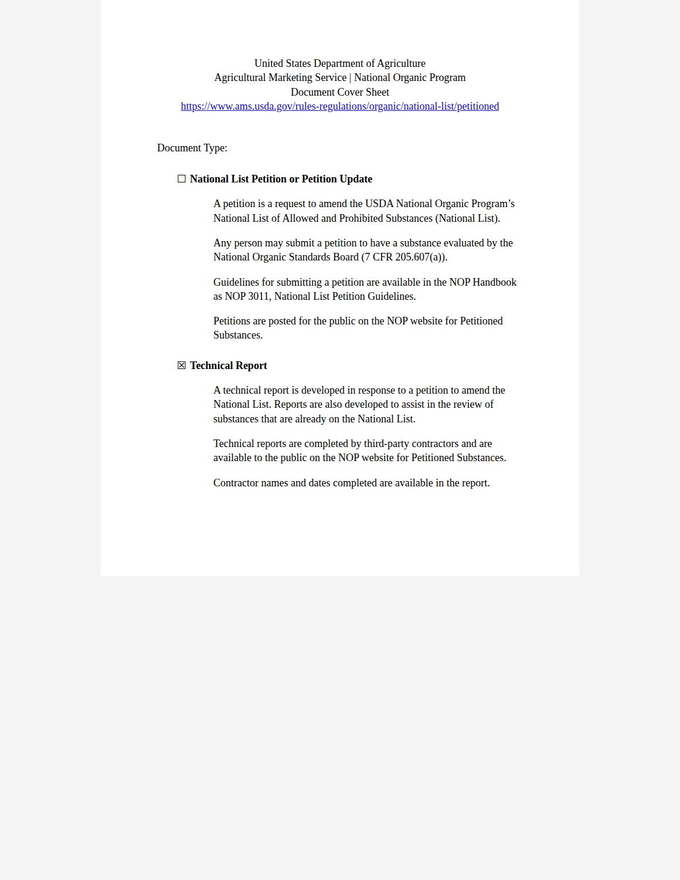United States Department of Agriculture
Agricultural Marketing Service | National Organic Program
Document Cover Sheet
https://www.ams.usda.gov/rules-regulations/organic/national-list/petitioned
Document Type:
☐National List Petition or Petition Update
A petition is a request to amend the USDA National Organic Program’s National List of Allowed and Prohibited Substances (National List).
Any person may submit a petition to have a substance evaluated by the National Organic Standards Board (7 CFR 205.607(a)).
Guidelines for submitting a petition are available in the NOP Handbook as NOP 3011, National List Petition Guidelines.
Petitions are posted for the public on the NOP website for Petitioned Substances.
☒Technical Report
A technical report is developed in response to a petition to amend the National List. Reports are also developed to assist in the review of substances that are already on the National List.
Technical reports are completed by third-party contractors and are available to the public on the NOP website for Petitioned Substances.
Contractor names and dates completed are available in the report.